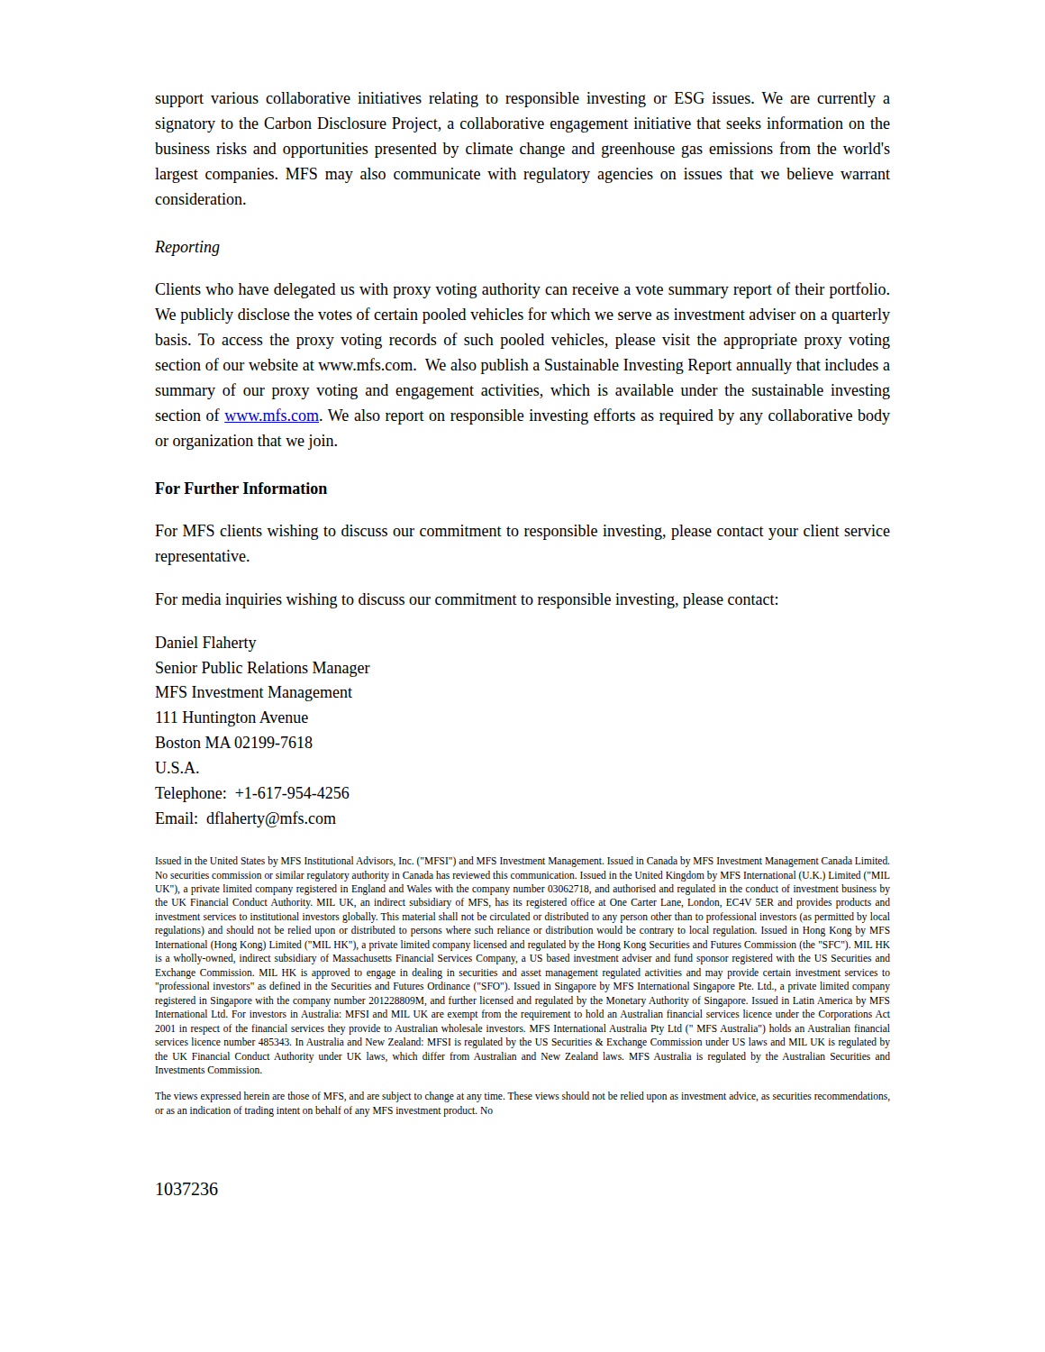support various collaborative initiatives relating to responsible investing or ESG issues. We are currently a signatory to the Carbon Disclosure Project, a collaborative engagement initiative that seeks information on the business risks and opportunities presented by climate change and greenhouse gas emissions from the world's largest companies. MFS may also communicate with regulatory agencies on issues that we believe warrant consideration.
Reporting
Clients who have delegated us with proxy voting authority can receive a vote summary report of their portfolio. We publicly disclose the votes of certain pooled vehicles for which we serve as investment adviser on a quarterly basis. To access the proxy voting records of such pooled vehicles, please visit the appropriate proxy voting section of our website at www.mfs.com. We also publish a Sustainable Investing Report annually that includes a summary of our proxy voting and engagement activities, which is available under the sustainable investing section of www.mfs.com. We also report on responsible investing efforts as required by any collaborative body or organization that we join.
For Further Information
For MFS clients wishing to discuss our commitment to responsible investing, please contact your client service representative.
For media inquiries wishing to discuss our commitment to responsible investing, please contact:
Daniel Flaherty
Senior Public Relations Manager
MFS Investment Management
111 Huntington Avenue
Boston MA 02199-7618
U.S.A.
Telephone: +1-617-954-4256
Email: dflaherty@mfs.com
Issued in the United States by MFS Institutional Advisors, Inc. ("MFSI") and MFS Investment Management. Issued in Canada by MFS Investment Management Canada Limited. No securities commission or similar regulatory authority in Canada has reviewed this communication. Issued in the United Kingdom by MFS International (U.K.) Limited ("MIL UK"), a private limited company registered in England and Wales with the company number 03062718, and authorised and regulated in the conduct of investment business by the UK Financial Conduct Authority. MIL UK, an indirect subsidiary of MFS, has its registered office at One Carter Lane, London, EC4V 5ER and provides products and investment services to institutional investors globally. This material shall not be circulated or distributed to any person other than to professional investors (as permitted by local regulations) and should not be relied upon or distributed to persons where such reliance or distribution would be contrary to local regulation. Issued in Hong Kong by MFS International (Hong Kong) Limited ("MIL HK"), a private limited company licensed and regulated by the Hong Kong Securities and Futures Commission (the "SFC"). MIL HK is a wholly-owned, indirect subsidiary of Massachusetts Financial Services Company, a US based investment adviser and fund sponsor registered with the US Securities and Exchange Commission. MIL HK is approved to engage in dealing in securities and asset management regulated activities and may provide certain investment services to "professional investors" as defined in the Securities and Futures Ordinance ("SFO"). Issued in Singapore by MFS International Singapore Pte. Ltd., a private limited company registered in Singapore with the company number 201228809M, and further licensed and regulated by the Monetary Authority of Singapore. Issued in Latin America by MFS International Ltd. For investors in Australia: MFSI and MIL UK are exempt from the requirement to hold an Australian financial services licence under the Corporations Act 2001 in respect of the financial services they provide to Australian wholesale investors. MFS International Australia Pty Ltd (" MFS Australia") holds an Australian financial services licence number 485343. In Australia and New Zealand: MFSI is regulated by the US Securities & Exchange Commission under US laws and MIL UK is regulated by the UK Financial Conduct Authority under UK laws, which differ from Australian and New Zealand laws. MFS Australia is regulated by the Australian Securities and Investments Commission.
The views expressed herein are those of MFS, and are subject to change at any time. These views should not be relied upon as investment advice, as securities recommendations, or as an indication of trading intent on behalf of any MFS investment product. No
1037236